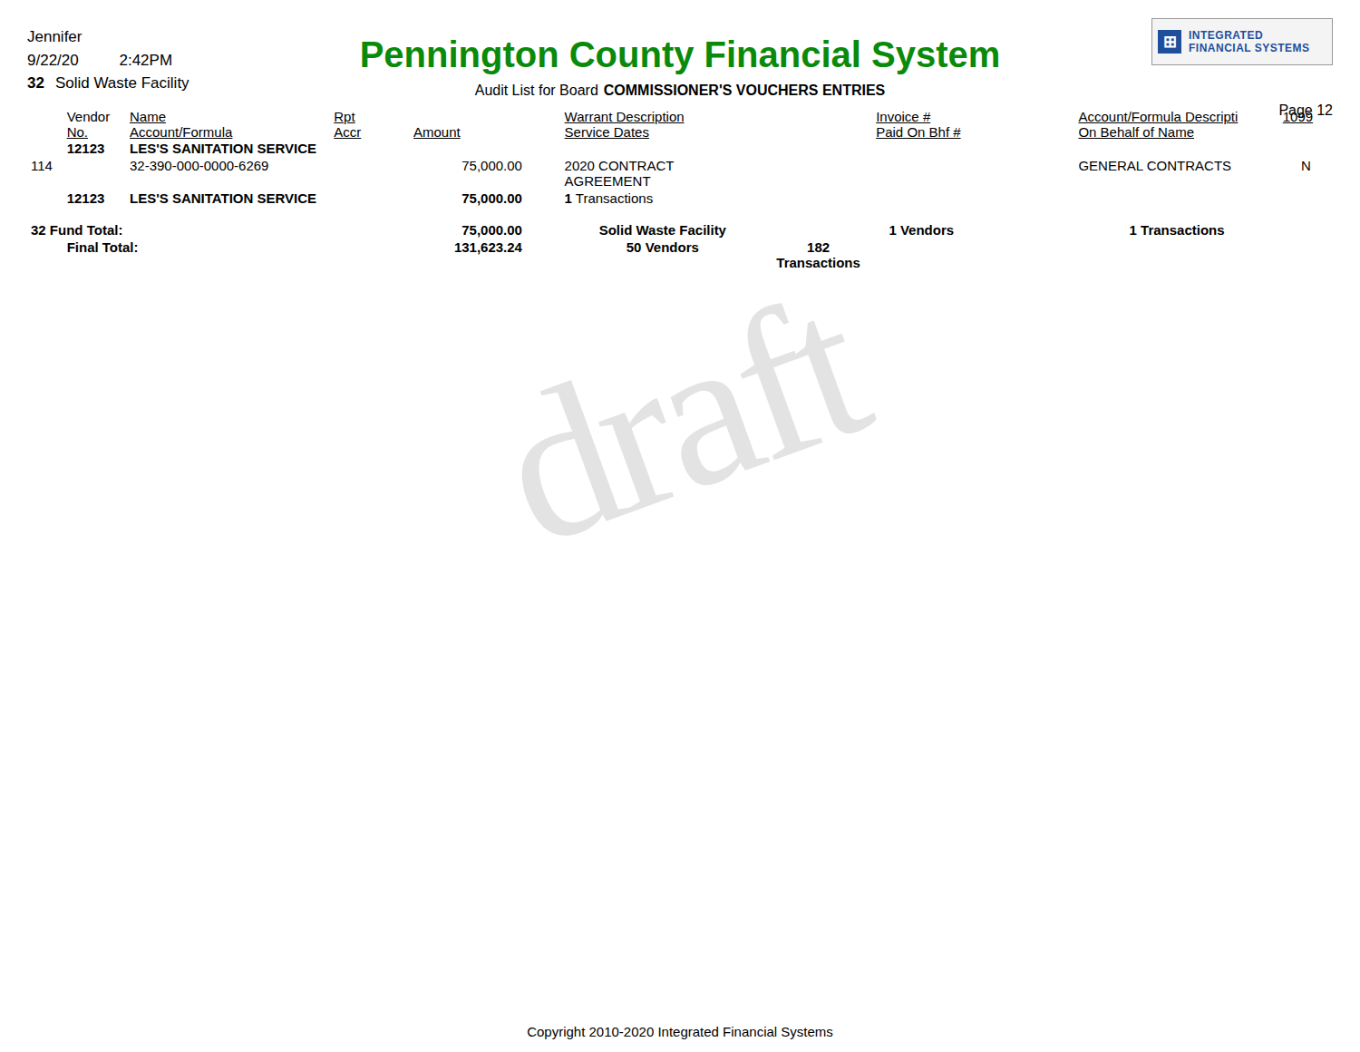draft
Jennifer
9/22/20 2:42PM
32 Solid Waste Facility
⊞
INTEGRATED
FINANCIAL SYSTEMS
Pennington County Financial System
Audit List for Board COMMISSIONER'S VOUCHERS ENTRIES Page 12
| | Vendor | Name | Rpt | | | Warrant Description | | Invoice # | | Account/Formula Descripti | 1099 |
| --- | --- | --- | --- | --- | --- | --- | --- | --- | --- | --- | --- |
| | No. | Account/Formula | Accr | Amount | | Service Dates | | Paid On Bhf # | | On Behalf of Name | |
| | 12123 | LES'S SANITATION SERVICE | | | | | | | | |
| 114 | | 32-390-000-0000-6269 | | 75,000.00 | | 2020 CONTRACT AGREEMENT | | | | GENERAL CONTRACTS | N |
| | 12123 | LES'S SANITATION SERVICE | | 75,000.00 | | 1 Transactions | | | | | |
| 32 Fund Total: | | 75,000.00 | | Solid Waste Facility | | 1 Vendors | | 1 Transactions | |
| | Final Total: | | 131,623.24 | | 50 Vendors | 182 Transactions | | | | |
Copyright 2010-2020 Integrated Financial Systems